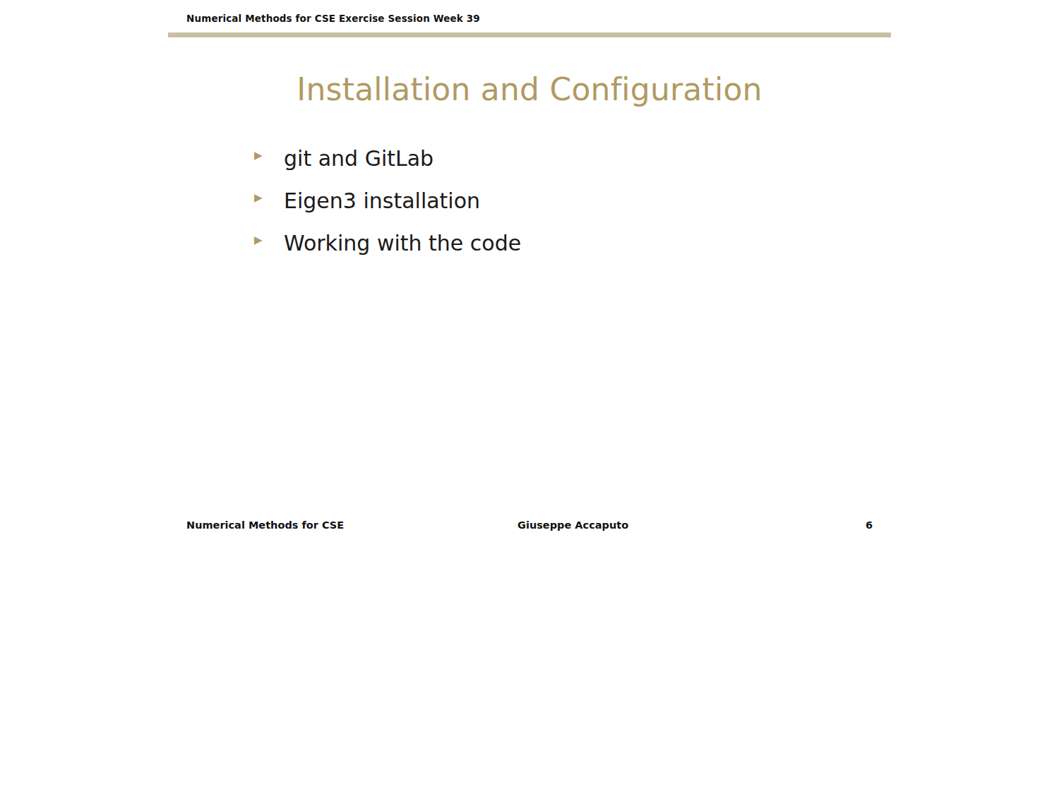Numerical Methods for CSE Exercise Session Week 39
Installation and Configuration
git and GitLab
Eigen3 installation
Working with the code
Numerical Methods for CSE
Giuseppe Accaputo
6